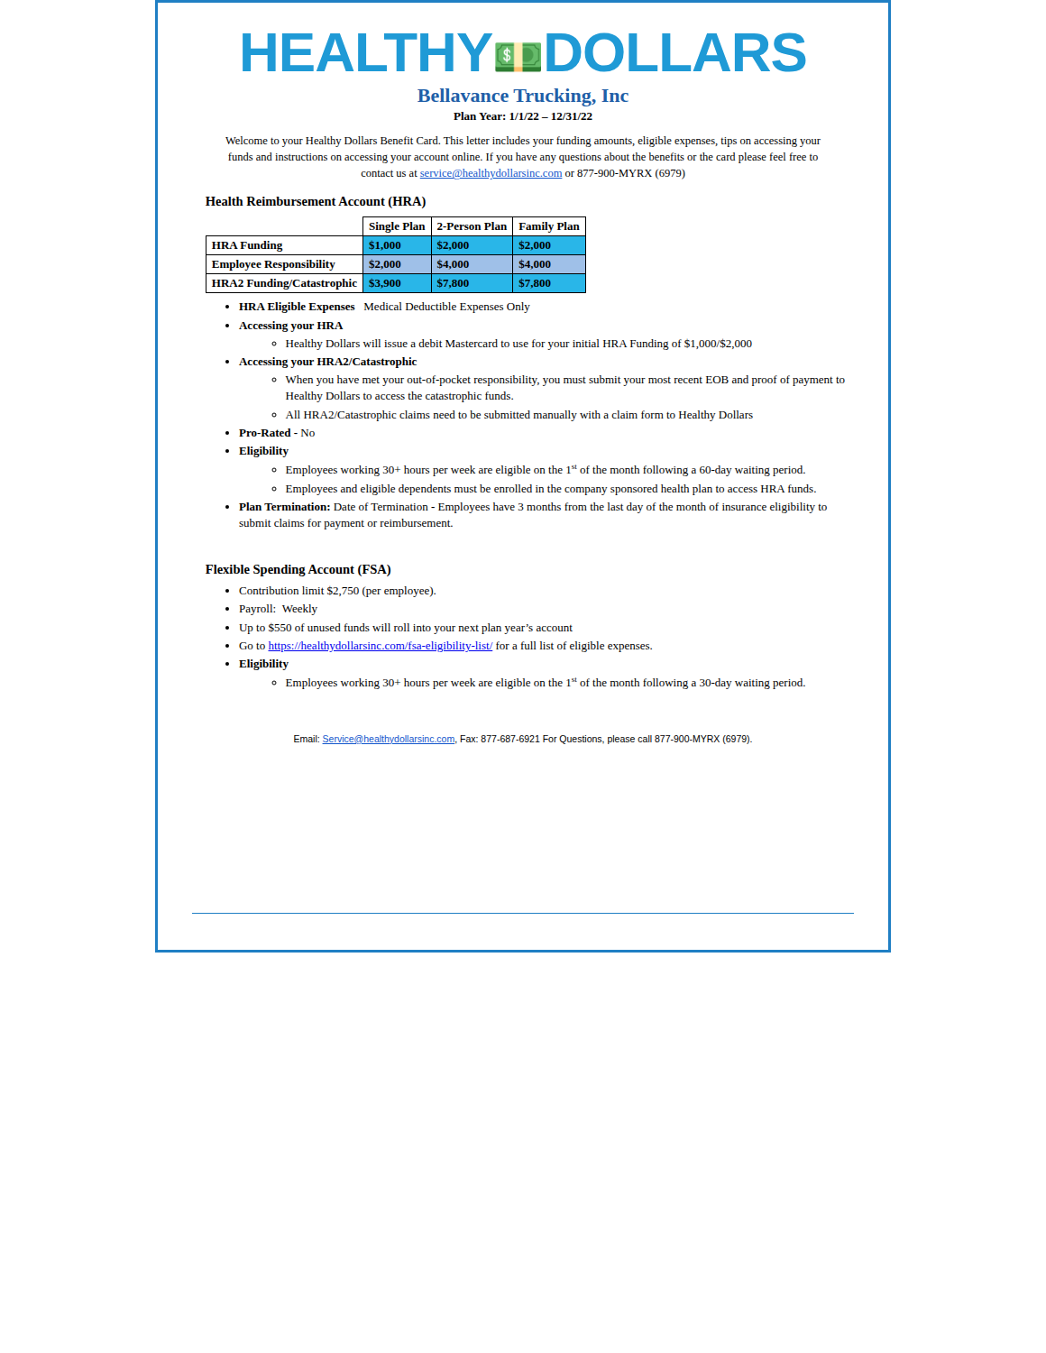HEALTHY💵DOLLARS
Bellavance Trucking, Inc
Plan Year: 1/1/22 – 12/31/22
Welcome to your Healthy Dollars Benefit Card. This letter includes your funding amounts, eligible expenses, tips on accessing your funds and instructions on accessing your account online. If you have any questions about the benefits or the card please feel free to contact us at service@healthydollarsinc.com or 877-900-MYRX (6979)
Health Reimbursement Account (HRA)
| | Single Plan | 2-Person Plan | Family Plan |
| --- | --- | --- | --- |
| HRA Funding | $1,000 | $2,000 | $2,000 |
| Employee Responsibility | $2,000 | $4,000 | $4,000 |
| HRA2 Funding/Catastrophic | $3,900 | $7,800 | $7,800 |
HRA Eligible Expenses Medical Deductible Expenses Only
Accessing your HRA
Healthy Dollars will issue a debit Mastercard to use for your initial HRA Funding of $1,000/$2,000
Accessing your HRA2/Catastrophic
When you have met your out-of-pocket responsibility, you must submit your most recent EOB and proof of payment to Healthy Dollars to access the catastrophic funds.
All HRA2/Catastrophic claims need to be submitted manually with a claim form to Healthy Dollars
Pro-Rated - No
Eligibility
Employees working 30+ hours per week are eligible on the 1st of the month following a 60-day waiting period.
Employees and eligible dependents must be enrolled in the company sponsored health plan to access HRA funds.
Plan Termination: Date of Termination - Employees have 3 months from the last day of the month of insurance eligibility to submit claims for payment or reimbursement.
Flexible Spending Account (FSA)
Contribution limit $2,750 (per employee).
Payroll: Weekly
Up to $550 of unused funds will roll into your next plan year’s account
Go to https://healthydollarsinc.com/fsa-eligibility-list/ for a full list of eligible expenses.
Eligibility
Employees working 30+ hours per week are eligible on the 1st of the month following a 30-day waiting period.
Email: Service@healthydollarsinc.com, Fax: 877-687-6921 For Questions, please call 877-900-MYRX (6979).